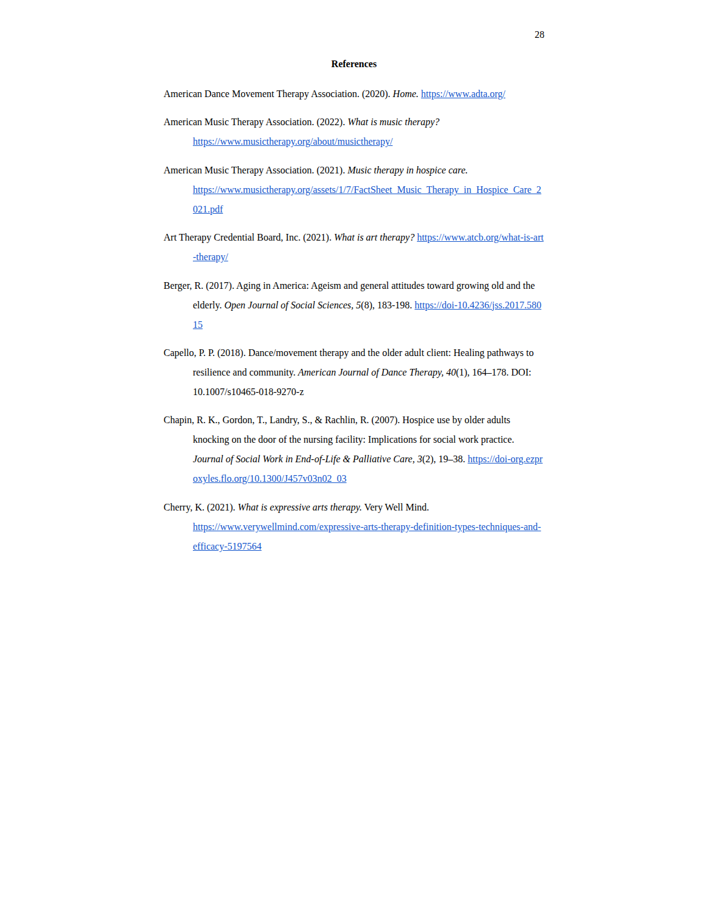28
References
American Dance Movement Therapy Association. (2020). Home. https://www.adta.org/
American Music Therapy Association. (2022). What is music therapy?
https://www.musictherapy.org/about/musictherapy/
American Music Therapy Association. (2021). Music therapy in hospice care.
https://www.musictherapy.org/assets/1/7/FactSheet_Music_Therapy_in_Hospice_Care_2021.pdf
Art Therapy Credential Board, Inc. (2021). What is art therapy? https://www.atcb.org/what-is-art-therapy/
Berger, R. (2017). Aging in America: Ageism and general attitudes toward growing old and the elderly. Open Journal of Social Sciences, 5(8), 183-198. https://doi-10.4236/jss.2017.58015
Capello, P. P. (2018). Dance/movement therapy and the older adult client: Healing pathways to resilience and community. American Journal of Dance Therapy, 40(1), 164–178. DOI: 10.1007/s10465-018-9270-z
Chapin, R. K., Gordon, T., Landry, S., & Rachlin, R. (2007). Hospice use by older adults knocking on the door of the nursing facility: Implications for social work practice. Journal of Social Work in End-of-Life & Palliative Care, 3(2), 19–38. https://doi-org.ezproxyles.flo.org/10.1300/J457v03n02_03
Cherry, K. (2021). What is expressive arts therapy. Very Well Mind.
https://www.verywellmind.com/expressive-arts-therapy-definition-types-techniques-and-efficacy-5197564